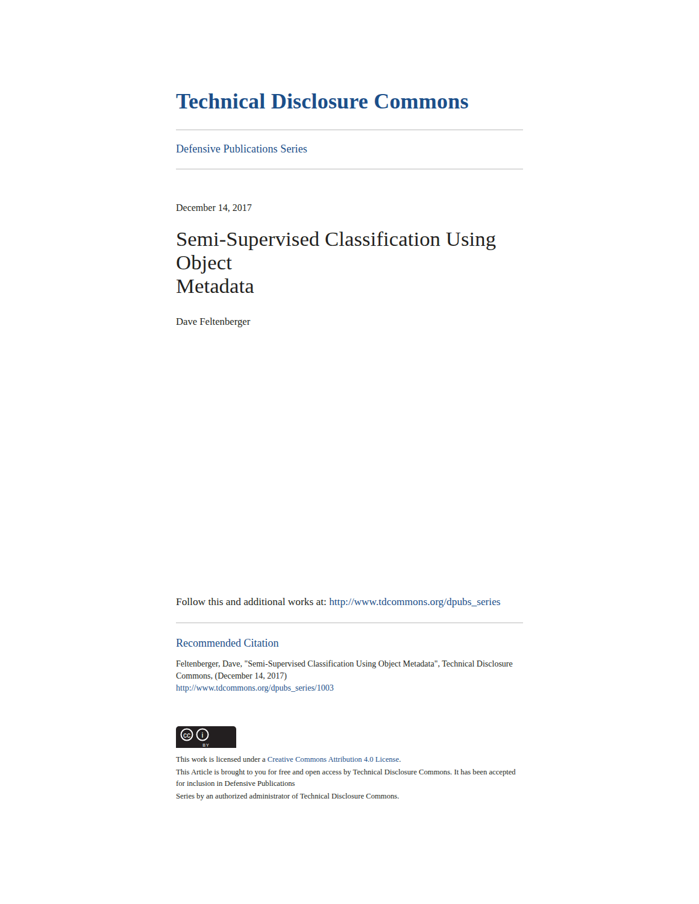Technical Disclosure Commons
Defensive Publications Series
December 14, 2017
Semi-Supervised Classification Using Object
Metadata
Dave Feltenberger
Follow this and additional works at: http://www.tdcommons.org/dpubs_series
Recommended Citation
Feltenberger, Dave, "Semi-Supervised Classification Using Object Metadata", Technical Disclosure Commons, (December 14, 2017)
http://www.tdcommons.org/dpubs_series/1003
cc i BY
This work is licensed under a Creative Commons Attribution 4.0 License.
This Article is brought to you for free and open access by Technical Disclosure Commons. It has been accepted for inclusion in Defensive Publications
Series by an authorized administrator of Technical Disclosure Commons.